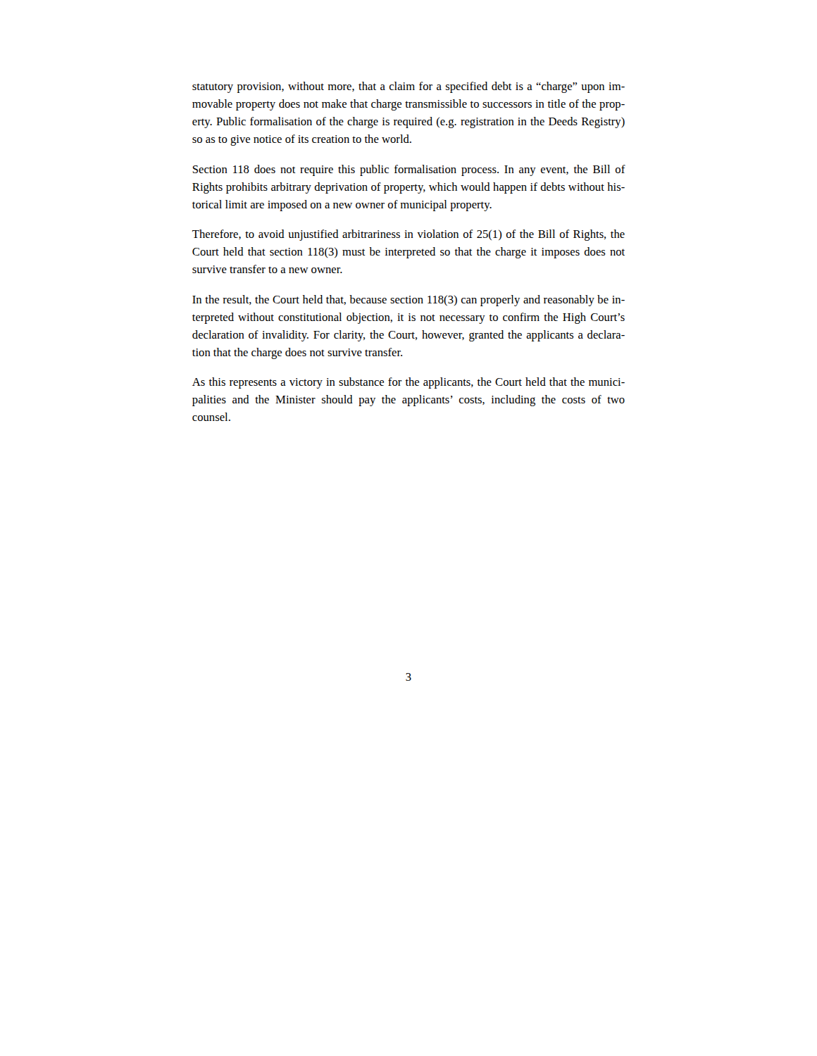statutory provision, without more, that a claim for a specified debt is a “charge” upon immovable property does not make that charge transmissible to successors in title of the property. Public formalisation of the charge is required (e.g. registration in the Deeds Registry) so as to give notice of its creation to the world.
Section 118 does not require this public formalisation process. In any event, the Bill of Rights prohibits arbitrary deprivation of property, which would happen if debts without historical limit are imposed on a new owner of municipal property.
Therefore, to avoid unjustified arbitrariness in violation of 25(1) of the Bill of Rights, the Court held that section 118(3) must be interpreted so that the charge it imposes does not survive transfer to a new owner.
In the result, the Court held that, because section 118(3) can properly and reasonably be interpreted without constitutional objection, it is not necessary to confirm the High Court’s declaration of invalidity. For clarity, the Court, however, granted the applicants a declaration that the charge does not survive transfer.
As this represents a victory in substance for the applicants, the Court held that the municipalities and the Minister should pay the applicants’ costs, including the costs of two counsel.
3